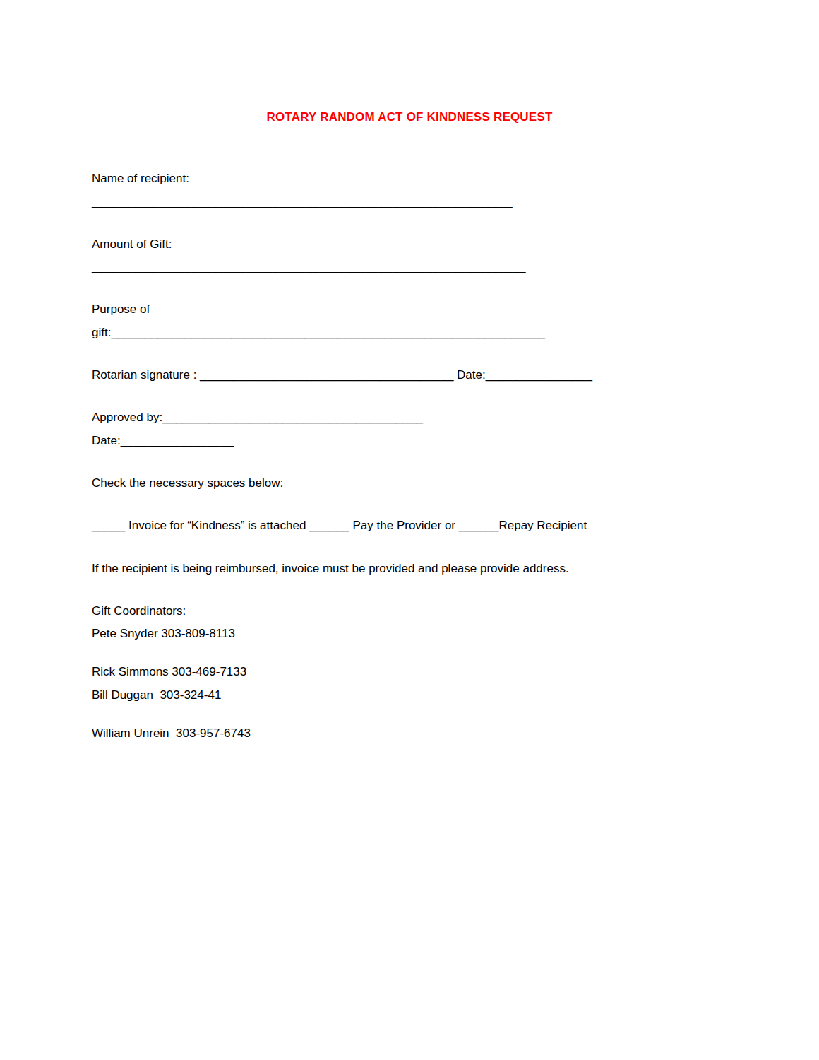ROTARY RANDOM ACT OF KINDNESS REQUEST
Name of recipient:
_______________________________________________________________
Amount of Gift:
_________________________________________________________________
Purpose of
gift:_________________________________________________________________
Rotarian signature : ______________________________________ Date:________________
Approved by:_______________________________________ Date:_________________
Check the necessary spaces below:
_____ Invoice for “Kindness” is attached ______ Pay the Provider or ______Repay Recipient
If the recipient is being reimbursed, invoice must be provided and please provide address.
Gift Coordinators: Pete Snyder 303-809-8113
Rick Simmons 303-469-7133 Bill Duggan 303-324-41
William Unrein 303-957-6743